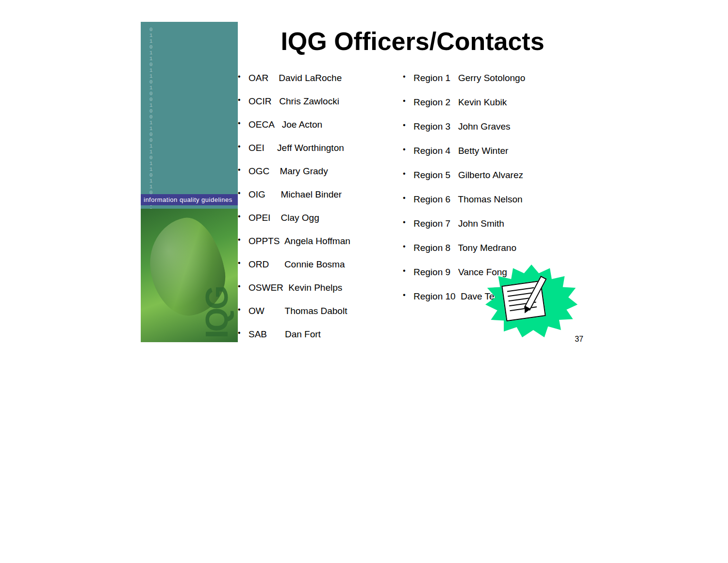0110110110100100110011011011010010011001101101101001001100110110110100100110011011011010010011001
information quality guidelines
IQG
IQG Officers/Contacts
OAR David LaRoche
OCIR Chris Zawlocki
OECA Joe Acton
OEI Jeff Worthington
OGC Mary Grady
OIG Michael Binder
OPEI Clay Ogg
OPPTS Angela Hoffman
ORD Connie Bosma
OSWER Kevin Phelps
OW Thomas Dabolt
SAB Dan Fort
Region 1 Gerry Sotolongo
Region 2 Kevin Kubik
Region 3 John Graves
Region 4 Betty Winter
Region 5 Gilberto Alvarez
Region 6 Thomas Nelson
Region 7 John Smith
Region 8 Tony Medrano
Region 9 Vance Fong
Region 10 Dave Tetta
37